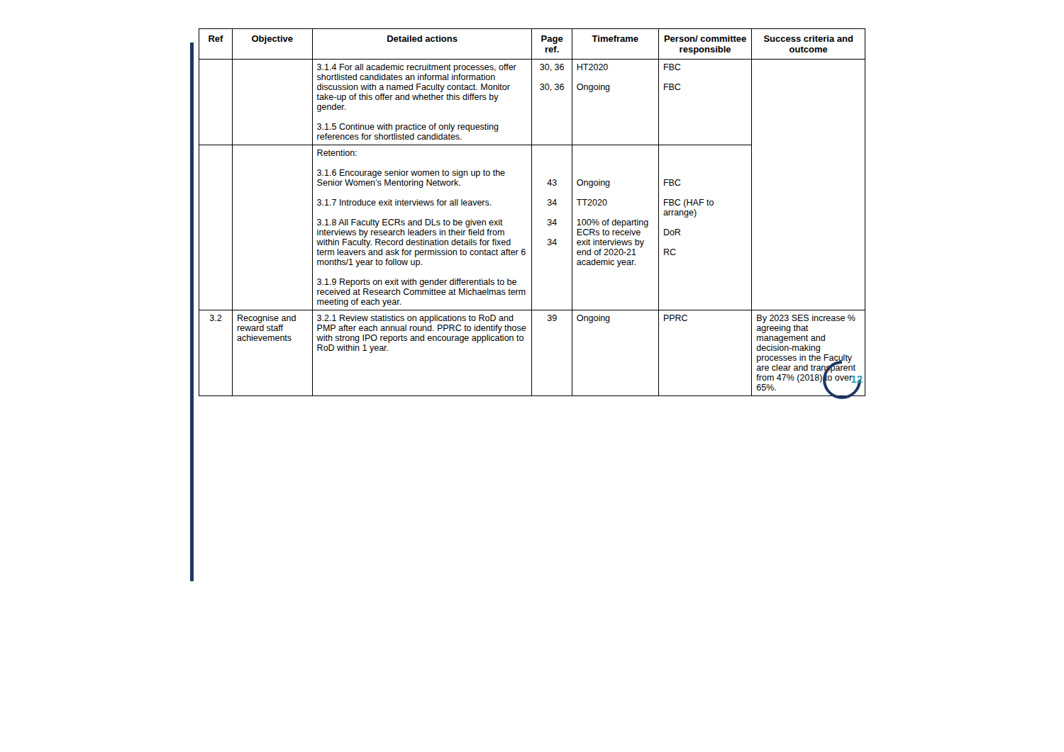| Ref | Objective | Detailed actions | Page ref. | Timeframe | Person/ committee responsible | Success criteria and outcome |
| --- | --- | --- | --- | --- | --- | --- |
| | | 3.1.4 For all academic recruitment processes, offer shortlisted candidates an informal information discussion with a named Faculty contact. Monitor take-up of this offer and whether this differs by gender. 3.1.5 Continue with practice of only requesting references for shortlisted candidates. | 30, 36 30, 36 | HT2020 Ongoing | FBC FBC | |
| | | Retention: 3.1.6 Encourage senior women to sign up to the Senior Women’s Mentoring Network. 3.1.7 Introduce exit interviews for all leavers. 3.1.8 All Faculty ECRs and DLs to be given exit interviews by research leaders in their field from within Faculty. Record destination details for fixed term leavers and ask for permission to contact after 6 months/1 year to follow up. 3.1.9 Reports on exit with gender differentials to be received at Research Committee at Michaelmas term meeting of each year. | 43 34 34 34 | Ongoing TT2020 100% of departing ECRs to receive exit interviews by end of 2020-21 academic year. | FBC FBC (HAF to arrange) DoR RC |
| 3.2 | Recognise and reward staff achievements | 3.2.1 Review statistics on applications to RoD and PMP after each annual round. PPRC to identify those with strong IPO reports and encourage application to RoD within 1 year. | 39 | Ongoing | PPRC | By 2023 SES increase % agreeing that management and decision-making processes in the Faculty are clear and transparent from 47% (2018) to over 65%. |
12